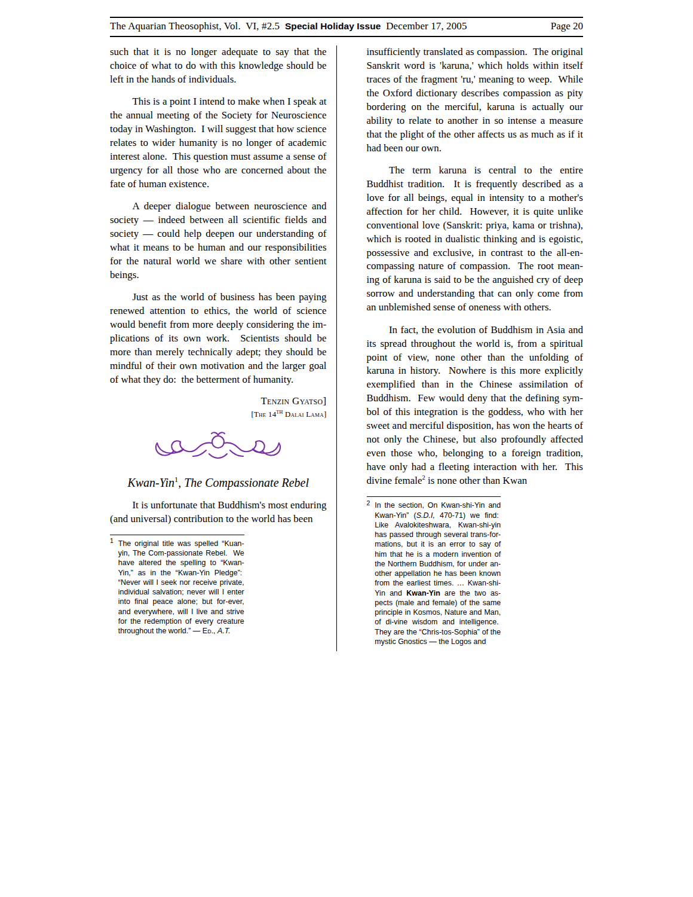The Aquarian Theosophist, Vol. VI, #2.5 Special Holiday Issue December 17, 2005 Page 20
such that it is no longer adequate to say that the choice of what to do with this knowledge should be left in the hands of individuals.
This is a point I intend to make when I speak at the annual meeting of the Society for Neuroscience today in Washington. I will suggest that how science relates to wider humanity is no longer of academic interest alone. This question must assume a sense of urgency for all those who are concerned about the fate of human existence.
A deeper dialogue between neuroscience and society — indeed between all scientific fields and society — could help deepen our understanding of what it means to be human and our responsibilities for the natural world we share with other sentient beings.
Just as the world of business has been paying renewed attention to ethics, the world of science would benefit from more deeply considering the implications of its own work. Scientists should be more than merely technically adept; they should be mindful of their own motivation and the larger goal of what they do: the betterment of humanity.
Tenzin Gyatso]
[The 14th Dalai Lama]
Kwan-Yin1, The Compassionate Rebel
It is unfortunate that Buddhism's most enduring (and universal) contribution to the world has been
1 The original title was spelled “Kuan-yin, The Com-passionate Rebel. We have altered the spelling to “Kwan-Yin,” as in the “Kwan-Yin Pledge”: “Never will I seek nor receive private, individual salvation; never will I enter into final peace alone; but for-ever, and everywhere, will I live and strive for the redemption of every creature throughout the world.” — Ed., A.T.
insufficiently translated as compassion. The original Sanskrit word is 'karuna,' which holds within itself traces of the fragment 'ru,' meaning to weep. While the Oxford dictionary describes compassion as pity bordering on the merciful, karuna is actually our ability to relate to another in so intense a measure that the plight of the other affects us as much as if it had been our own.
The term karuna is central to the entire Buddhist tradition. It is frequently described as a love for all beings, equal in intensity to a mother's affection for her child. However, it is quite unlike conventional love (Sanskrit: priya, kama or trishna), which is rooted in dualistic thinking and is egoistic, possessive and exclusive, in contrast to the all-encompassing nature of compassion. The root meaning of karuna is said to be the anguished cry of deep sorrow and understanding that can only come from an unblemished sense of oneness with others.
In fact, the evolution of Buddhism in Asia and its spread throughout the world is, from a spiritual point of view, none other than the unfolding of karuna in history. Nowhere is this more explicitly exemplified than in the Chinese assimilation of Buddhism. Few would deny that the defining symbol of this integration is the goddess, who with her sweet and merciful disposition, has won the hearts of not only the Chinese, but also profoundly affected even those who, belonging to a foreign tradition, have only had a fleeting interaction with her. This divine female2 is none other than Kwan
2 In the section, On Kwan-shi-Yin and Kwan-Yin” (S.D.I, 470-71) we find: Like Avalokiteshwara, Kwan-shi-yin has passed through several trans-formations, but it is an error to say of him that he is a modern invention of the Northern Buddhism, for under another appellation he has been known from the earliest times. … Kwan-shi-Yin and Kwan-Yin are the two aspects (male and female) of the same principle in Kosmos, Nature and Man, of di-vine wisdom and intelligence. They are the “Chris-tos-Sophia” of the mystic Gnostics — the Logos and